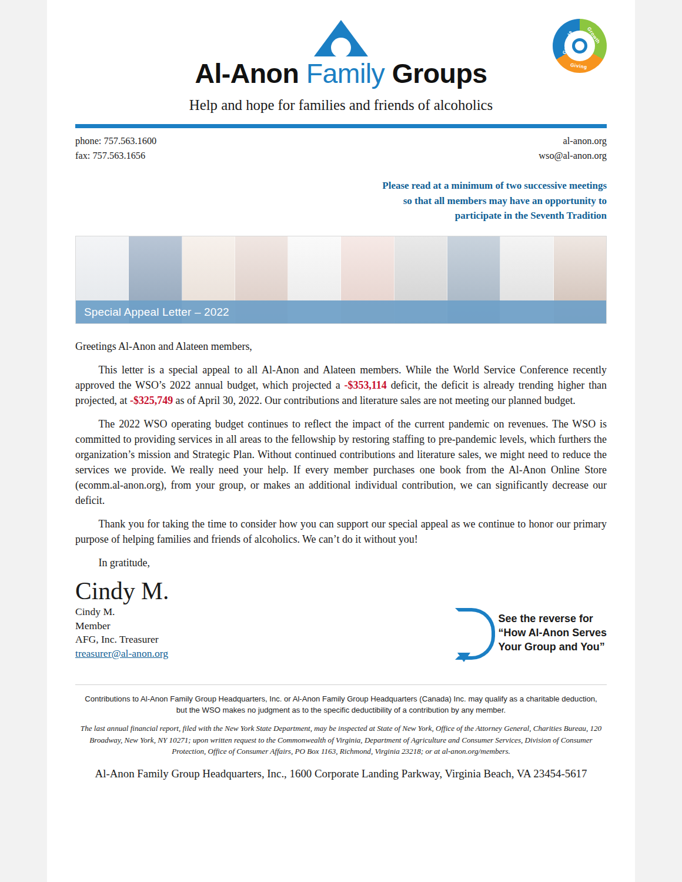Gratitude Growth Giving
Al-Anon Family Groups
Help and hope for families and friends of alcoholics
phone: 757.563.1600
fax: 757.563.1656
al-anon.org
wso@al-anon.org
Please read at a minimum of two successive meetings
so that all members may have an opportunity to
participate in the Seventh Tradition
Special Appeal Letter – 2022
Greetings Al-Anon and Alateen members,
This letter is a special appeal to all Al-Anon and Alateen members. While the World Service Conference recently approved the WSO’s 2022 annual budget, which projected a -$353,114 deficit, the deficit is already trending higher than projected, at -$325,749 as of April 30, 2022. Our contributions and literature sales are not meeting our planned budget.
The 2022 WSO operating budget continues to reflect the impact of the current pandemic on revenues. The WSO is committed to providing services in all areas to the fellowship by restoring staffing to pre-pandemic levels, which furthers the organization’s mission and Strategic Plan. Without continued contributions and literature sales, we might need to reduce the services we provide. We really need your help. If every member purchases one book from the Al-Anon Online Store (ecomm.al-anon.org), from your group, or makes an additional individual contribution, we can significantly decrease our deficit.
Thank you for taking the time to consider how you can support our special appeal as we continue to honor our primary purpose of helping families and friends of alcoholics. We can’t do it without you!
In gratitude,
Cindy M.
Cindy M.
Member
AFG, Inc. Treasurer
treasurer@al-anon.org
See the reverse for
“How Al-Anon Serves
Your Group and You”
Contributions to Al-Anon Family Group Headquarters, Inc. or Al-Anon Family Group Headquarters (Canada) Inc. may qualify as a charitable deduction,
but the WSO makes no judgment as to the specific deductibility of a contribution by any member.
The last annual financial report, filed with the New York State Department, may be inspected at State of New York, Office of the Attorney General, Charities Bureau, 120 Broadway, New York, NY 10271; upon written request to the Commonwealth of Virginia, Department of Agriculture and Consumer Services, Division of Consumer Protection, Office of Consumer Affairs, PO Box 1163, Richmond, Virginia 23218; or at al-anon.org/members.
Al-Anon Family Group Headquarters, Inc., 1600 Corporate Landing Parkway, Virginia Beach, VA 23454-5617